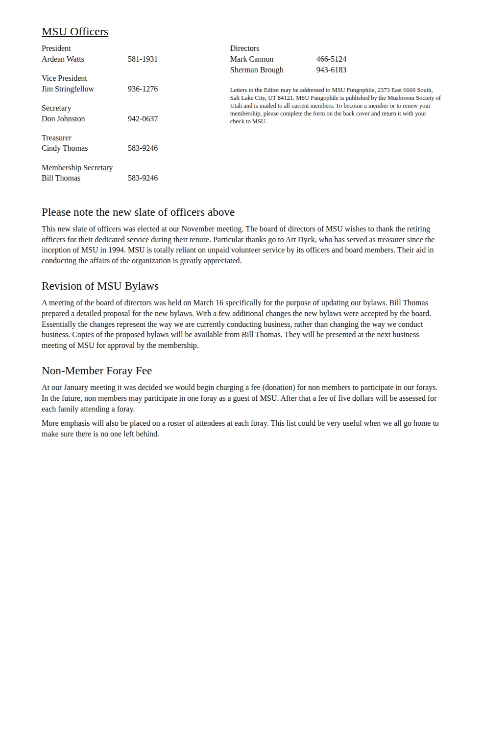MSU Officers
President
Ardean Watts 581-1931
Vice President
Jim Stringfellow 936-1276
Secretary
Don Johnston 942-0637
Treasurer
Cindy Thomas 583-9246
Membership Secretary
Bill Thomas 583-9246
Directors
Mark Cannon 466-5124
Sherman Brough 943-6183
Letters to the Editor may be addressed to MSU Fungophile, 2373 East 6660 South, Salt Lake City, UT 84121. MSU Fungophile is published by the Mushroom Society of Utah and is mailed to all current members. To become a member or to renew your membership, please complete the form on the back cover and return it with your check to MSU.
Please note the new slate of officers above
This new slate of officers was elected at our November meeting. The board of directors of MSU wishes to thank the retiring officers for their dedicated service during their tenure. Particular thanks go to Art Dyck, who has served as treasurer since the inception of MSU in 1994. MSU is totally reliant on unpaid volunteer service by its officers and board members. Their aid in conducting the affairs of the organization is greatly appreciated.
Revision of MSU Bylaws
A meeting of the board of directors was held on March 16 specifically for the purpose of updating our bylaws. Bill Thomas prepared a detailed proposal for the new bylaws. With a few additional changes the new bylaws were accepted by the board. Essentially the changes represent the way we are currently conducting business, rather than changing the way we conduct business. Copies of the proposed bylaws will be available from Bill Thomas. They will be presented at the next business meeting of MSU for approval by the membership.
Non-Member Foray Fee
At our January meeting it was decided we would begin charging a fee (donation) for non members to participate in our forays. In the future, non members may participate in one foray as a guest of MSU. After that a fee of five dollars will be assessed for each family attending a foray.
More emphasis will also be placed on a roster of attendees at each foray. This list could be very useful when we all go home to make sure there is no one left behind.